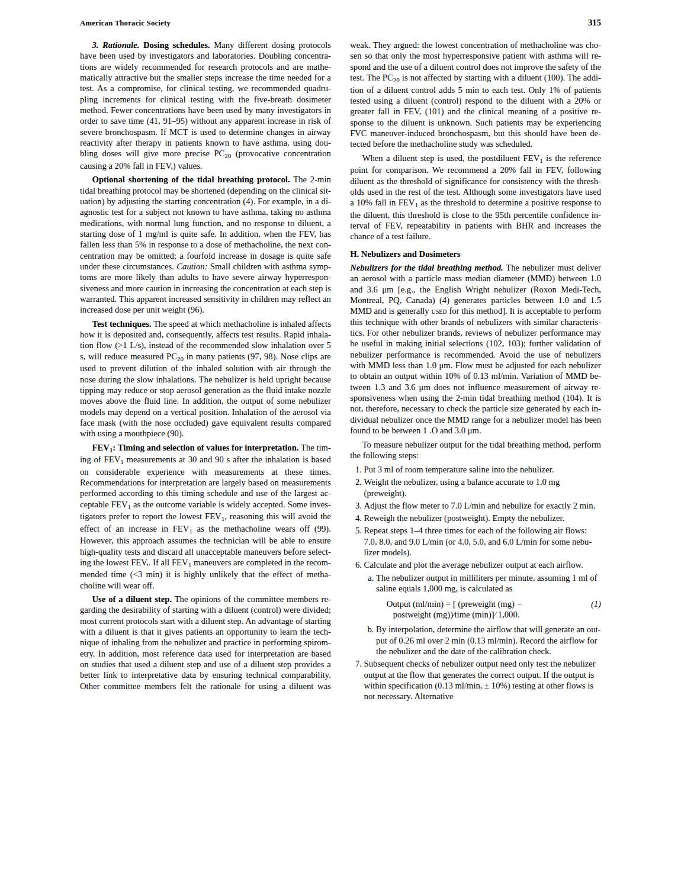American Thoracic Society 315
3. Rationale. Dosing schedules. Many different dosing protocols have been used by investigators and laboratories. Doubling concentrations are widely recommended for research protocols and are mathematically attractive but the smaller steps increase the time needed for a test. As a compromise, for clinical testing, we recommended quadrupling increments for clinical testing with the five-breath dosimeter method. Fewer concentrations have been used by many investigators in order to save time (41, 91–95) without any apparent increase in risk of severe bronchospasm. If MCT is used to determine changes in airway reactivity after therapy in patients known to have asthma, using doubling doses will give more precise PC20 (provocative concentration causing a 20% fall in FEV,) values.
Optional shortening of the tidal breathing protocol. The 2-min tidal breathing protocol may be shortened (depending on the clinical situation) by adjusting the starting concentration (4). For example, in a diagnostic test for a subject not known to have asthma, taking no asthma medications, with normal lung function, and no response to diluent, a starting dose of 1 mg/ml is quite safe. In addition, when the FEV, has fallen less than 5% in response to a dose of methacholine, the next concentration may be omitted; a fourfold increase in dosage is quite safe under these circumstances. Caution: Small children with asthma symptoms are more likely than adults to have severe airway hyperresponsiveness and more caution in increasing the concentration at each step is warranted. This apparent increased sensitivity in children may reflect an increased dose per unit weight (96).
Test techniques. The speed at which methacholine is inhaled affects how it is deposited and, consequently, affects test results. Rapid inhalation flow (>1 L/s), instead of the recommended slow inhalation over 5 s, will reduce measured PC20 in many patients (97, 98). Nose clips are used to prevent dilution of the inhaled solution with air through the nose during the slow inhalations. The nebulizer is held upright because tipping may reduce or stop aerosol generation as the fluid intake nozzle moves above the fluid line. In addition, the output of some nebulizer models may depend on a vertical position. Inhalation of the aerosol via face mask (with the nose occluded) gave equivalent results compared with using a mouthpiece (90).
FEV1: Timing and selection of values for interpretation. The timing of FEV1 measurements at 30 and 90 s after the inhalation is based on considerable experience with measurements at these times. Recommendations for interpretation are largely based on measurements performed according to this timing schedule and use of the largest acceptable FEV1 as the outcome variable is widely accepted. Some investigators prefer to report the lowest FEV1, reasoning this will avoid the effect of an increase in FEV1 as the methacholine wears off (99). However, this approach assumes the technician will be able to ensure high-quality tests and discard all unacceptable maneuvers before selecting the lowest FEV,. If all FEV1 maneuvers are completed in the recommended time (<3 min) it is highly unlikely that the effect of methacholine will wear off.
Use of a diluent step. The opinions of the committee members regarding the desirability of starting with a diluent (control) were divided; most current protocols start with a diluent step. An advantage of starting with a diluent is that it gives patients an opportunity to learn the technique of inhaling from the nebulizer and practice in performing spirometry. In addition, most reference data used for interpretation are based on studies that used a diluent step and use of a diluent step provides a better link to interpretative data by ensuring technical comparability. Other committee members felt the rationale for using a diluent was weak. They argued: the lowest concentration of methacholine was chosen so that only the most hyperresponsive patient with asthma will respond and the use of a diluent control does not improve the safety of the test. The PC20 is not affected by starting with a diluent (100). The addition of a diluent control adds 5 min to each test. Only 1% of patients tested using a diluent (control) respond to the diluent with a 20% or greater fall in FEV, (101) and the clinical meaning of a positive response to the diluent is unknown. Such patients may be experiencing FVC maneuver-induced bronchospasm, but this should have been detected before the methacholine study was scheduled.
When a diluent step is used, the postdiluent FEV1 is the reference point for comparison. We recommend a 20% fall in FEV, following diluent as the threshold of significance for consistency with the thresholds used in the rest of the test. Although some investigators have used a 10% fall in FEV1 as the threshold to determine a positive response to the diluent, this threshold is close to the 95th percentile confidence interval of FEV, repeatability in patients with BHR and increases the chance of a test failure.
H. Nebulizers and Dosimeters
Nebulizers for the tidal breathing method. The nebulizer must deliver an aerosol with a particle mass median diameter (MMD) between 1.0 and 3.6 μm [e.g., the English Wright nebulizer (Roxon Medi-Tech, Montreal, PQ, Canada) (4) generates particles between 1.0 and 1.5 MMD and is generally used for this method]. It is acceptable to perform this technique with other brands of nebulizers with similar characteristics. For other nebulizer brands, reviews of nebulizer performance may be useful in making initial selections (102, 103); further validation of nebulizer performance is recommended. Avoid the use of nebulizers with MMD less than 1.0 μm. Flow must be adjusted for each nebulizer to obtain an output within 10% of 0.13 ml/min. Variation of MMD between 1.3 and 3.6 μm does not influence measurement of airway responsiveness when using the 2-min tidal breathing method (104). It is not, therefore, necessary to check the particle size generated by each individual nebulizer once the MMD range for a nebulizer model has been found to be between 1 .O and 3.0 μm.
To measure nebulizer output for the tidal breathing method, perform the following steps:
Put 3 ml of room temperature saline into the nebulizer.
Weight the nebulizer, using a balance accurate to 1.0 mg (preweight).
Adjust the flow meter to 7.0 L/min and nebulize for exactly 2 min.
Reweigh the nebulizer (postweight). Empty the nebulizer.
Repeat steps 1–4 three times for each of the following air flows: 7.0, 8.0, and 9.0 L/min (or 4.0, 5.0, and 6.0 L/min for some nebulizer models).
Calculate and plot the average nebulizer output at each airflow.
The nebulizer output in milliliters per minute, assuming 1 ml of saline equals 1,000 mg, is calculated as
(1) Output (ml/min) = [ (preweight (mg) −
postweight (mg))∕time (min)]∕ 1,000.
By interpolation, determine the airflow that will generate an output of 0.26 ml over 2 min (0.13 ml/min). Record the airflow for the nebulizer and the date of the calibration check.
Subsequent checks of nebulizer output need only test the nebulizer output at the flow that generates the correct output. If the output is within specification (0.13 ml/min, ± 10%) testing at other flows is not necessary. Alternative